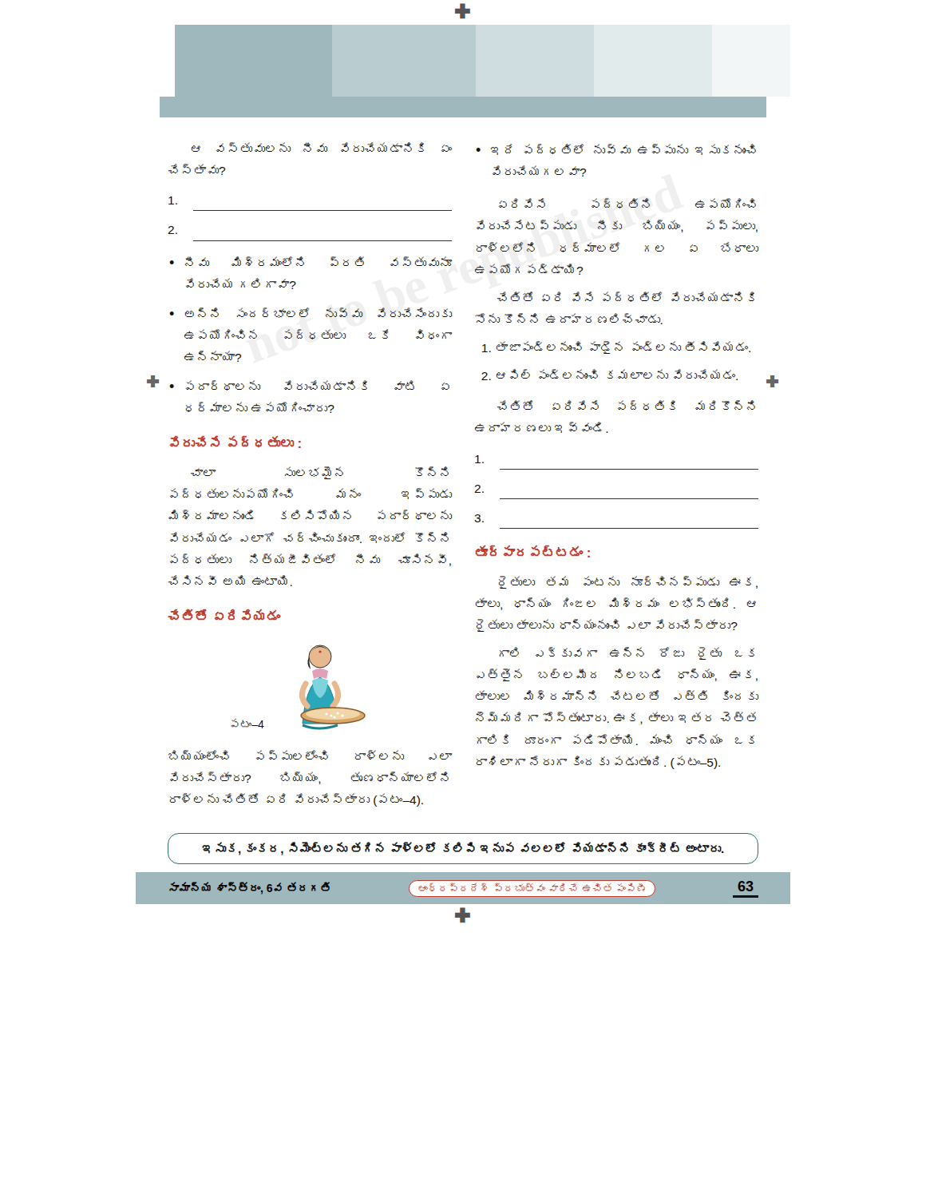✚
not to be republished
✚
✚
ఆ వస్తువులను నీవు వేరుచేయడానికి ఏం చేస్తావు?
నీవు మిశ్రమంలోని ప్రతి వస్తువునూ వేరుచేయ గలిగావా?
అన్ని సందర్భాలలో నువ్వు వేరుచేసేందుకు ఉపయోగించిన పద్ధతులు ఒకే విధంగా ఉన్నాయా?
పదార్థాలను వేరుచేయడానికి వాటి ఏ ధర్మాలను ఉపయోగించారు?
వేరుచేసే పద్ధతులు :
చాలా సులభమైన కొన్ని పద్ధతులనుపయోగించి మనం ఇప్పుడు మిశ్రమాలనుండి కలిసిపోయిన పదార్థాలను వేరుచేయడం ఎలాగో చర్చించుకుందాం. ఇందులో కొన్ని పద్ధతులు నిత్యజీవితంలో నీవు చూసినవీ, చేసినవీ అయి ఉంటాయి.
చేతితో ఏరివేయడం
పటం–4
బియ్యంలోంచి పప్పులలోంచి రాళ్లను ఎలా వేరుచేస్తారు? బియ్యం, తృణధాన్యాలలోని రాళ్లను చేతితో ఏరి వేరుచేస్తారు (పటం–4).
ఇదే పద్ధతిలో నువ్వు ఉప్పును ఇసుకనుంచి వేరుచేయగలవా?
ఏరివేసే పద్ధతిని ఉపయోగించి వేరుచేసేటప్పుడు నీకు బియ్యం, పప్పులు, రాళ్లలోని ధర్మాలలో గల ఏ బేధాలు ఉపయోగపడ్డాయి?
చేతితో ఏరి వేసే పద్ధతిలో వేరుచేయడానికి సోను కొన్ని ఉదాహరణలిచ్చాడు.
తాజాపండ్లనుంచి పాడైన పండ్లను తీసివేయడం.
ఆపిల్ పండ్లనుంచి కమలాలను వేరుచేయడం.
చేతితో ఏరివేసే పద్ధతికి మరికొన్ని ఉదాహరణలు ఇవ్వండి.
తూర్పారపట్టడం :
రైతులు తమ పంటను నూర్చినప్పుడు ఊక, తాలు, ధాన్యం గింజల మిశ్రమం లభిస్తుంది. ఆ రైతులు తాలును ధాన్యంనుంచి ఎలా వేరుచేస్తారు?
గాలి ఎక్కువగా ఉన్న రోజు రైతు ఒక ఎత్తైన బల్లమీద నిలబడి ధాన్యం, ఊక, తాలుల మిశ్రమాన్ని చేటలతో ఎత్తి కిందకు నెమ్మదిగా పోస్తుంటారు. ఊక, తాలు ఇతర చెత్త గాలికి దూరంగా పడిపోతాయి. మంచి ధాన్యం ఒక రాశిలాగా నేరుగా కిందకు పడుతుంది. (పటం–5).
ఇసుక, కంకర, సిమెంట్‌లను తగిన పాళ్లలో కలిపి ఇనుప వలలలో వేయడాన్ని కాంక్రీట్ అంటారు.
సామాన్య శాస్త్రం, 6వ తరగతి
ఆంధ్రప్రదేశ్ ప్రభుత్వం వారిచే ఉచిత పంపిణీ
63
✚